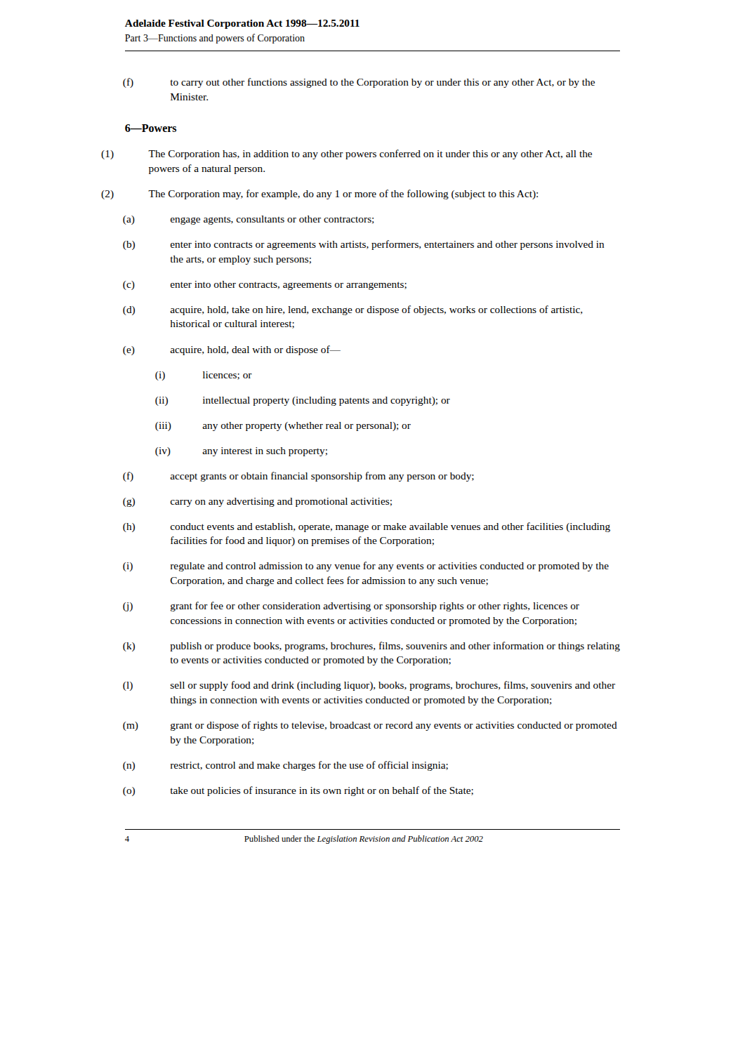Adelaide Festival Corporation Act 1998—12.5.2011
Part 3—Functions and powers of Corporation
(f) to carry out other functions assigned to the Corporation by or under this or any other Act, or by the Minister.
6—Powers
(1) The Corporation has, in addition to any other powers conferred on it under this or any other Act, all the powers of a natural person.
(2) The Corporation may, for example, do any 1 or more of the following (subject to this Act):
(a) engage agents, consultants or other contractors;
(b) enter into contracts or agreements with artists, performers, entertainers and other persons involved in the arts, or employ such persons;
(c) enter into other contracts, agreements or arrangements;
(d) acquire, hold, take on hire, lend, exchange or dispose of objects, works or collections of artistic, historical or cultural interest;
(e) acquire, hold, deal with or dispose of—
(i) licences; or
(ii) intellectual property (including patents and copyright); or
(iii) any other property (whether real or personal); or
(iv) any interest in such property;
(f) accept grants or obtain financial sponsorship from any person or body;
(g) carry on any advertising and promotional activities;
(h) conduct events and establish, operate, manage or make available venues and other facilities (including facilities for food and liquor) on premises of the Corporation;
(i) regulate and control admission to any venue for any events or activities conducted or promoted by the Corporation, and charge and collect fees for admission to any such venue;
(j) grant for fee or other consideration advertising or sponsorship rights or other rights, licences or concessions in connection with events or activities conducted or promoted by the Corporation;
(k) publish or produce books, programs, brochures, films, souvenirs and other information or things relating to events or activities conducted or promoted by the Corporation;
(l) sell or supply food and drink (including liquor), books, programs, brochures, films, souvenirs and other things in connection with events or activities conducted or promoted by the Corporation;
(m) grant or dispose of rights to televise, broadcast or record any events or activities conducted or promoted by the Corporation;
(n) restrict, control and make charges for the use of official insignia;
(o) take out policies of insurance in its own right or on behalf of the State;
4 Published under the Legislation Revision and Publication Act 2002